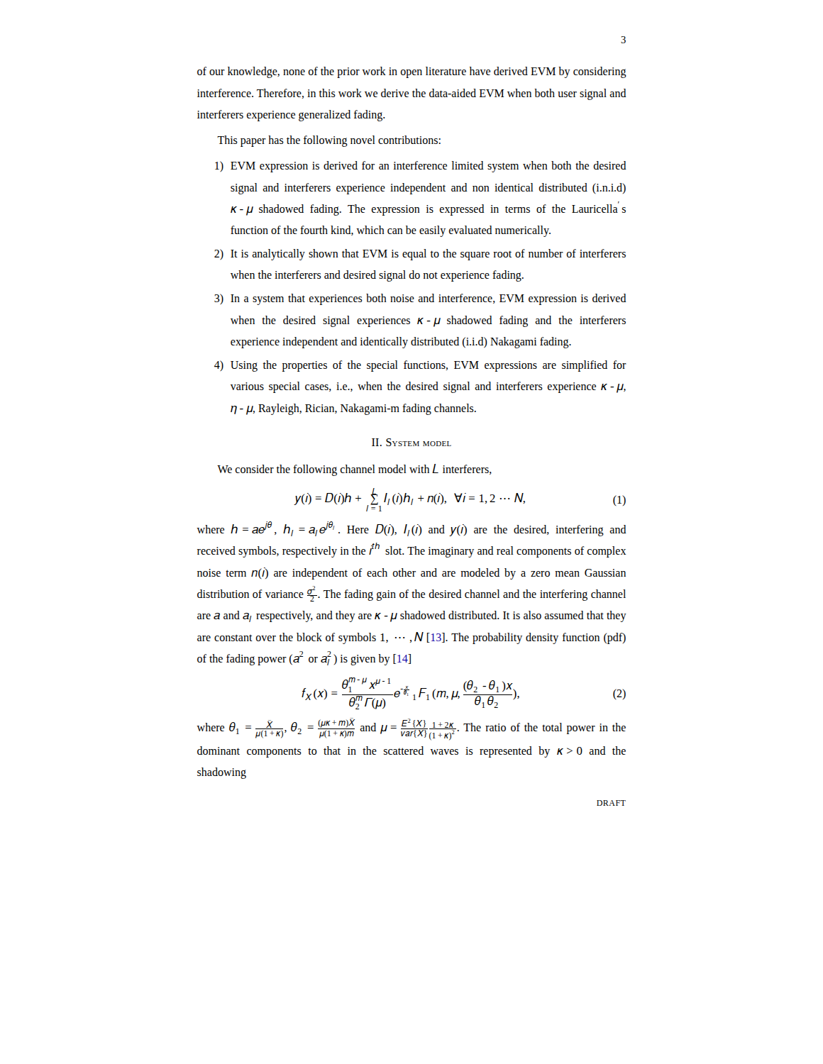3
of our knowledge, none of the prior work in open literature have derived EVM by considering interference. Therefore, in this work we derive the data-aided EVM when both user signal and interferers experience generalized fading.
This paper has the following novel contributions:
EVM expression is derived for an interference limited system when both the desired signal and interferers experience independent and non identical distributed (i.n.i.d) κ-μ shadowed fading. The expression is expressed in terms of the Lauricella′s function of the fourth kind, which can be easily evaluated numerically.
It is analytically shown that EVM is equal to the square root of number of interferers when the interferers and desired signal do not experience fading.
In a system that experiences both noise and interference, EVM expression is derived when the desired signal experiences κ-μ shadowed fading and the interferers experience independent and identically distributed (i.i.d) Nakagami fading.
Using the properties of the special functions, EVM expressions are simplified for various special cases, i.e., when the desired signal and interferers experience κ-μ, η-μ, Rayleigh, Rician, Nakagami-m fading channels.
II. System model
We consider the following channel model with L interferers,
y(i) = D(i)h + ∑ l=1 L Il(i)hl + n(i) , ∀i=1,2⋯N,
(1)
where h=aejθ, hl=alejθl. Here D(i), Il(i) and y(i) are the desired, interfering and received symbols, respectively in the ith slot. The imaginary and real components of complex noise term n(i) are independent of each other and are modeled by a zero mean Gaussian distribution of variance σ22. The fading gain of the desired channel and the interfering channel are a and al respectively, and they are κ-μ shadowed distributed. It is also assumed that they are constant over the block of symbols 1,⋯,N [13]. The probability density function (pdf) of the fading power (a2 or al2) is given by [14]
fX(x) = θ1m-μxμ-1 θ2mΓ(μ) e-xθ1 1F1 ( m,μ, (θ2-θ1)x θ1θ2 ) ,
(2)
where θ1=X¯μ(1+κ), θ2=(μκ+m)X¯μ(1+κ)m and μ=E2{X}var{X}1+2κ(1+κ)2. The ratio of the total power in the dominant components to that in the scattered waves is represented by κ>0 and the shadowing
DRAFT